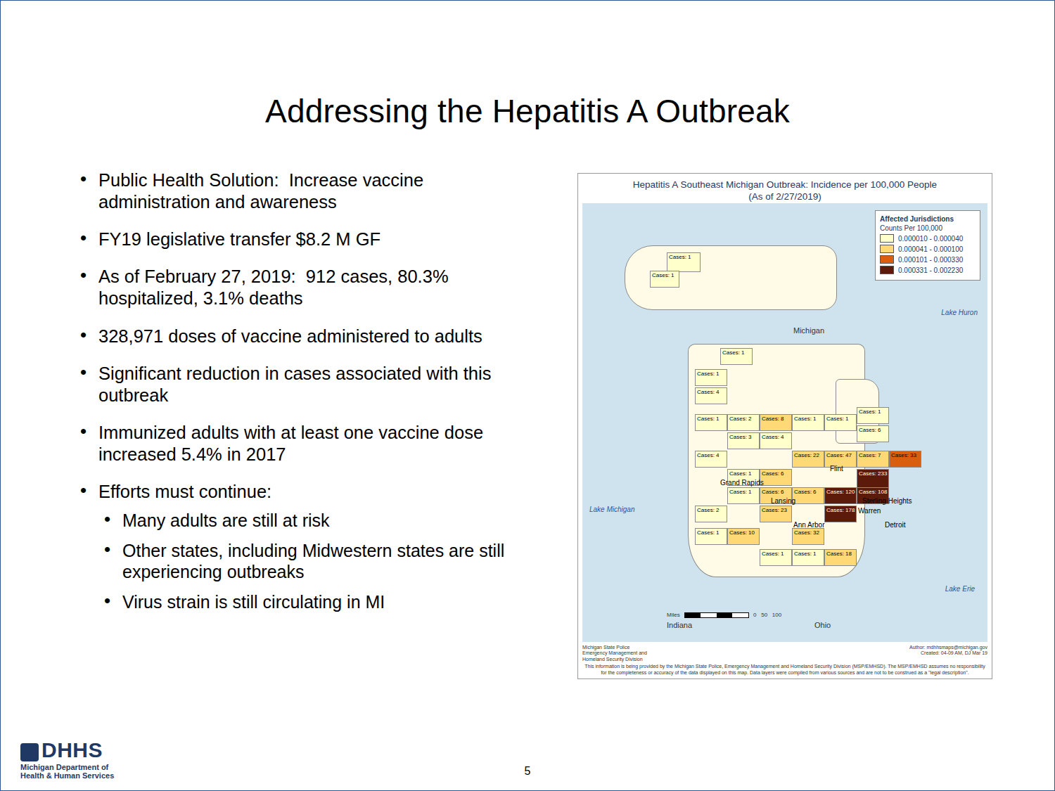Addressing the Hepatitis A Outbreak
Public Health Solution: Increase vaccine administration and awareness
FY19 legislative transfer $8.2 M GF
As of February 27, 2019: 912 cases, 80.3% hospitalized, 3.1% deaths
328,971 doses of vaccine administered to adults
Significant reduction in cases associated with this outbreak
Immunized adults with at least one vaccine dose increased 5.4% in 2017
Efforts must continue:
Many adults are still at risk
Other states, including Midwestern states are still experiencing outbreaks
Virus strain is still circulating in MI
Hepatitis A Southeast Michigan Outbreak: Incidence per 100,000 People
(As of 2/27/2019)
Affected Jurisdictions
Counts Per 100,000
0.000010 - 0.000040
0.000041 - 0.000100
0.000101 - 0.000330
0.000331 - 0.002230
Cases: 1
Cases: 1
Cases: 1
Cases: 1
Cases: 4
Cases: 1
Cases: 2
Cases: 8
Cases: 1
Cases: 1
Cases: 1
Cases: 6
Cases: 3
Cases: 4
Cases: 22
Cases: 47
Cases: 7
Cases: 33
Cases: 4
Cases: 1
Cases: 6
Cases: 233
Cases: 1
Cases: 6
Cases: 6
Cases: 120
Cases: 108
Cases: 2
Cases: 23
Cases: 178
Cases: 1
Cases: 10
Cases: 32
Cases: 1
Cases: 1
Cases: 18
Flint
Grand Rapids
Lansing
Sterling Heights
Warren
Detroit
Ann Arbor
Lake Huron
Lake Michigan
Lake Erie
Michigan
Indiana
Ohio
Miles 0 50 100
Michigan State Police
Emergency Management and
Homeland Security Division
Author: mdhhsmaps@michigan.gov
Created: 04-09 AM, DJ Mar 19
This information is being provided by the Michigan State Police, Emergency Management and Homeland Security Division (MSP/EMHSD). The MSP/EMHSD assumes no responsibility for the completeness or accuracy of the data displayed on this map. Data layers were compiled from various sources and are not to be construed as a "legal description".
DHHS
Michigan Department of
Health & Human Services
5